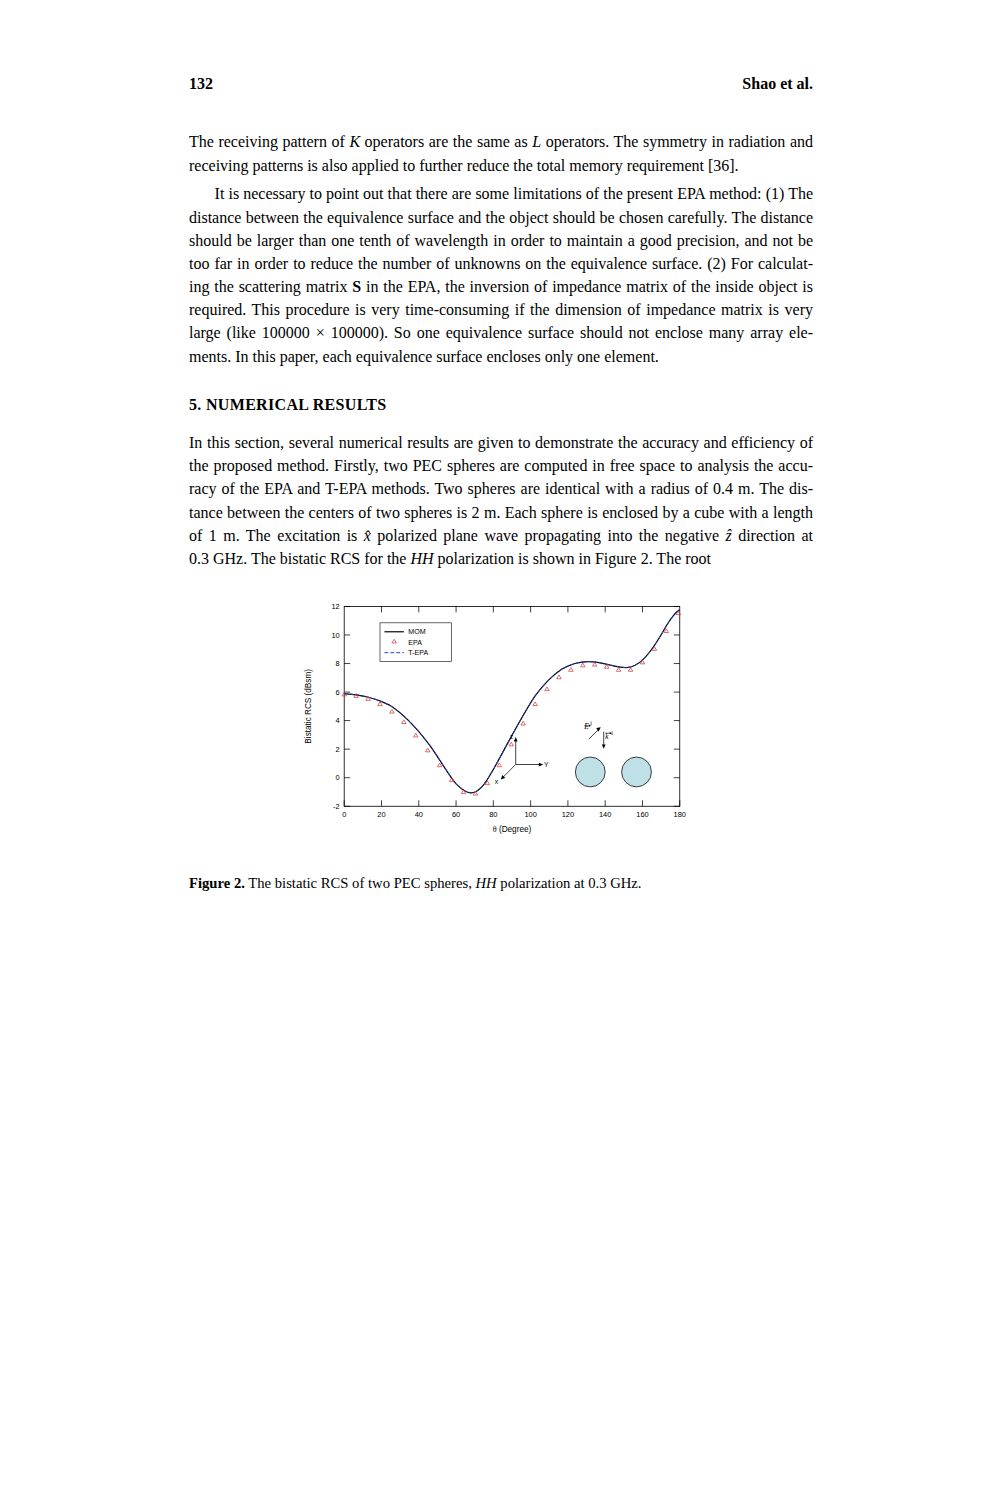132 Shao et al.
The receiving pattern of K operators are the same as L operators. The symmetry in radiation and receiving patterns is also applied to further reduce the total memory requirement [36].
It is necessary to point out that there are some limitations of the present EPA method: (1) The distance between the equivalence surface and the object should be chosen carefully. The distance should be larger than one tenth of wavelength in order to maintain a good precision, and not be too far in order to reduce the number of unknowns on the equivalence surface. (2) For calculating the scattering matrix S in the EPA, the inversion of impedance matrix of the inside object is required. This procedure is very time-consuming if the dimension of impedance matrix is very large (like 100000 × 100000). So one equivalence surface should not enclose many array elements. In this paper, each equivalence surface encloses only one element.
5. NUMERICAL RESULTS
In this section, several numerical results are given to demonstrate the accuracy and efficiency of the proposed method. Firstly, two PEC spheres are computed in free space to analysis the accuracy of the EPA and T-EPA methods. Two spheres are identical with a radius of 0.4 m. The distance between the centers of two spheres is 2 m. Each sphere is enclosed by a cube with a length of 1 m. The excitation is x̂ polarized plane wave propagating into the negative ẑ direction at 0.3 GHz. The bistatic RCS for the HH polarization is shown in Figure 2. The root
12 10 8 6 4 2 0 -2 0 20 40 60 80 100 120 140 160 180 θ (Degree) Bistatic RCS (dBsm) MOM EPA T-EPA z Y x E i k i
Figure 2. The bistatic RCS of two PEC spheres, HH polarization at 0.3 GHz.